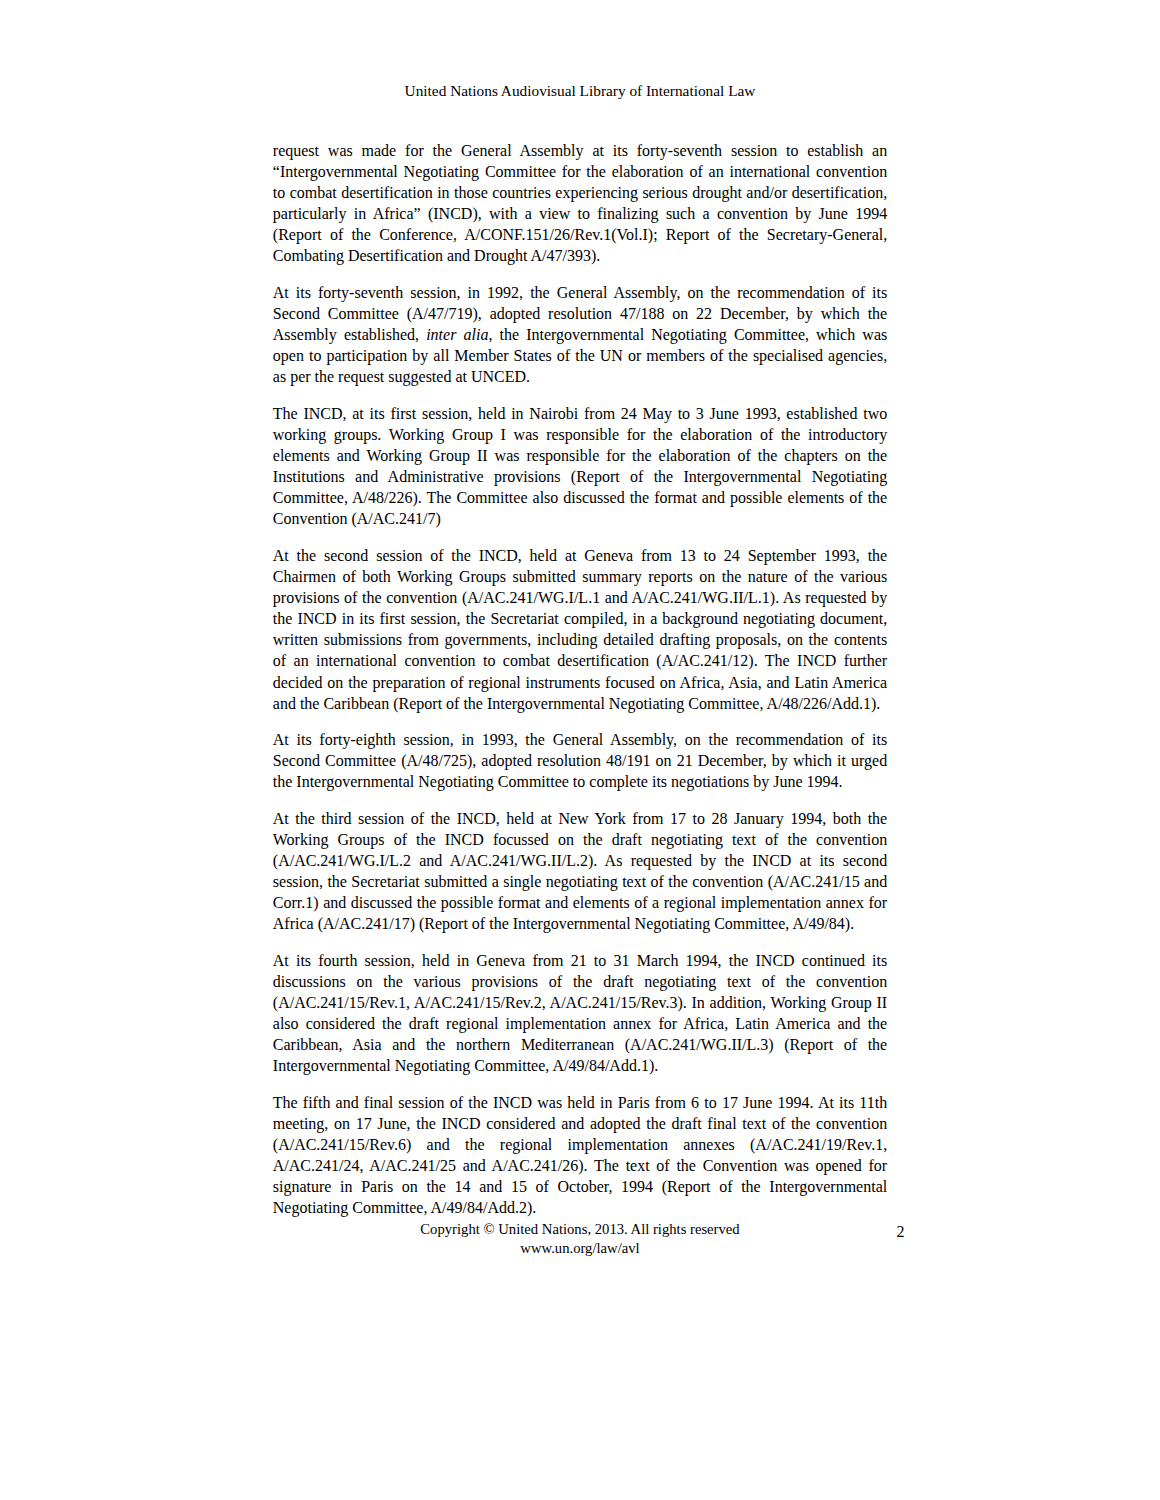United Nations Audiovisual Library of International Law
request was made for the General Assembly at its forty-seventh session to establish an “Intergovernmental Negotiating Committee for the elaboration of an international convention to combat desertification in those countries experiencing serious drought and/or desertification, particularly in Africa” (INCD), with a view to finalizing such a convention by June 1994 (Report of the Conference, A/CONF.151/26/Rev.1(Vol.I); Report of the Secretary-General, Combating Desertification and Drought A/47/393).
At its forty-seventh session, in 1992, the General Assembly, on the recommendation of its Second Committee (A/47/719), adopted resolution 47/188 on 22 December, by which the Assembly established, inter alia, the Intergovernmental Negotiating Committee, which was open to participation by all Member States of the UN or members of the specialised agencies, as per the request suggested at UNCED.
The INCD, at its first session, held in Nairobi from 24 May to 3 June 1993, established two working groups. Working Group I was responsible for the elaboration of the introductory elements and Working Group II was responsible for the elaboration of the chapters on the Institutions and Administrative provisions (Report of the Intergovernmental Negotiating Committee, A/48/226). The Committee also discussed the format and possible elements of the Convention (A/AC.241/7)
At the second session of the INCD, held at Geneva from 13 to 24 September 1993, the Chairmen of both Working Groups submitted summary reports on the nature of the various provisions of the convention (A/AC.241/WG.I/L.1 and A/AC.241/WG.II/L.1). As requested by the INCD in its first session, the Secretariat compiled, in a background negotiating document, written submissions from governments, including detailed drafting proposals, on the contents of an international convention to combat desertification (A/AC.241/12). The INCD further decided on the preparation of regional instruments focused on Africa, Asia, and Latin America and the Caribbean (Report of the Intergovernmental Negotiating Committee, A/48/226/Add.1).
At its forty-eighth session, in 1993, the General Assembly, on the recommendation of its Second Committee (A/48/725), adopted resolution 48/191 on 21 December, by which it urged the Intergovernmental Negotiating Committee to complete its negotiations by June 1994.
At the third session of the INCD, held at New York from 17 to 28 January 1994, both the Working Groups of the INCD focussed on the draft negotiating text of the convention (A/AC.241/WG.I/L.2 and A/AC.241/WG.II/L.2). As requested by the INCD at its second session, the Secretariat submitted a single negotiating text of the convention (A/AC.241/15 and Corr.1) and discussed the possible format and elements of a regional implementation annex for Africa (A/AC.241/17) (Report of the Intergovernmental Negotiating Committee, A/49/84).
At its fourth session, held in Geneva from 21 to 31 March 1994, the INCD continued its discussions on the various provisions of the draft negotiating text of the convention (A/AC.241/15/Rev.1, A/AC.241/15/Rev.2, A/AC.241/15/Rev.3). In addition, Working Group II also considered the draft regional implementation annex for Africa, Latin America and the Caribbean, Asia and the northern Mediterranean (A/AC.241/WG.II/L.3) (Report of the Intergovernmental Negotiating Committee, A/49/84/Add.1).
The fifth and final session of the INCD was held in Paris from 6 to 17 June 1994. At its 11th meeting, on 17 June, the INCD considered and adopted the draft final text of the convention (A/AC.241/15/Rev.6) and the regional implementation annexes (A/AC.241/19/Rev.1, A/AC.241/24, A/AC.241/25 and A/AC.241/26). The text of the Convention was opened for signature in Paris on the 14 and 15 of October, 1994 (Report of the Intergovernmental Negotiating Committee, A/49/84/Add.2).
Copyright © United Nations, 2013. All rights reserved www.un.org/law/avl 2